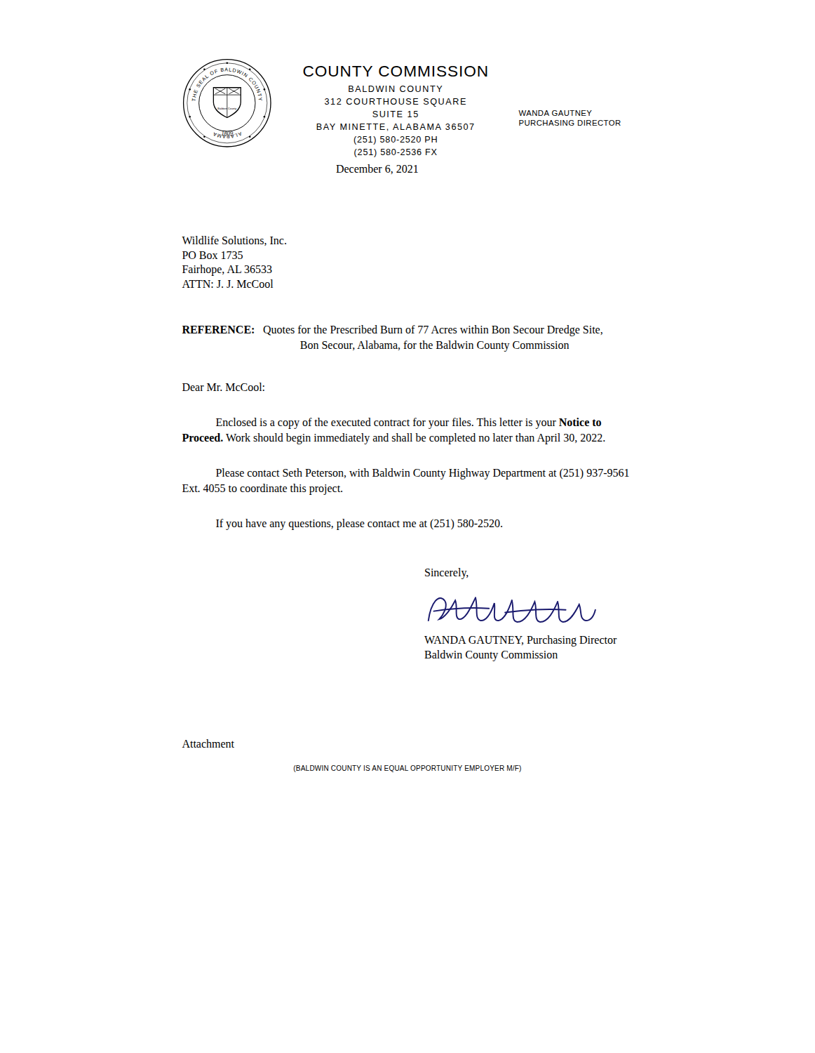THE SEAL OF BALDWIN COUNTY ALABAMA Baldwin County 1809
COUNTY COMMISSION
BALDWIN COUNTY
312 COURTHOUSE SQUARE
SUITE 15
BAY MINETTE, ALABAMA 36507
(251) 580-2520 PH
(251) 580-2536 FX
WANDA GAUTNEY
PURCHASING DIRECTOR
December 6, 2021
Wildlife Solutions, Inc.
PO Box 1735
Fairhope, AL 36533
ATTN: J. J. McCool
REFERENCE: Quotes for the Prescribed Burn of 77 Acres within Bon Secour Dredge Site, Bon Secour, Alabama, for the Baldwin County Commission
Dear Mr. McCool:
Enclosed is a copy of the executed contract for your files. This letter is your Notice to Proceed. Work should begin immediately and shall be completed no later than April 30, 2022.
Please contact Seth Peterson, with Baldwin County Highway Department at (251) 937-9561 Ext. 4055 to coordinate this project.
If you have any questions, please contact me at (251) 580-2520.
Sincerely,
WANDA GAUTNEY, Purchasing Director
Baldwin County Commission
Attachment
(BALDWIN COUNTY IS AN EQUAL OPPORTUNITY EMPLOYER M/F)